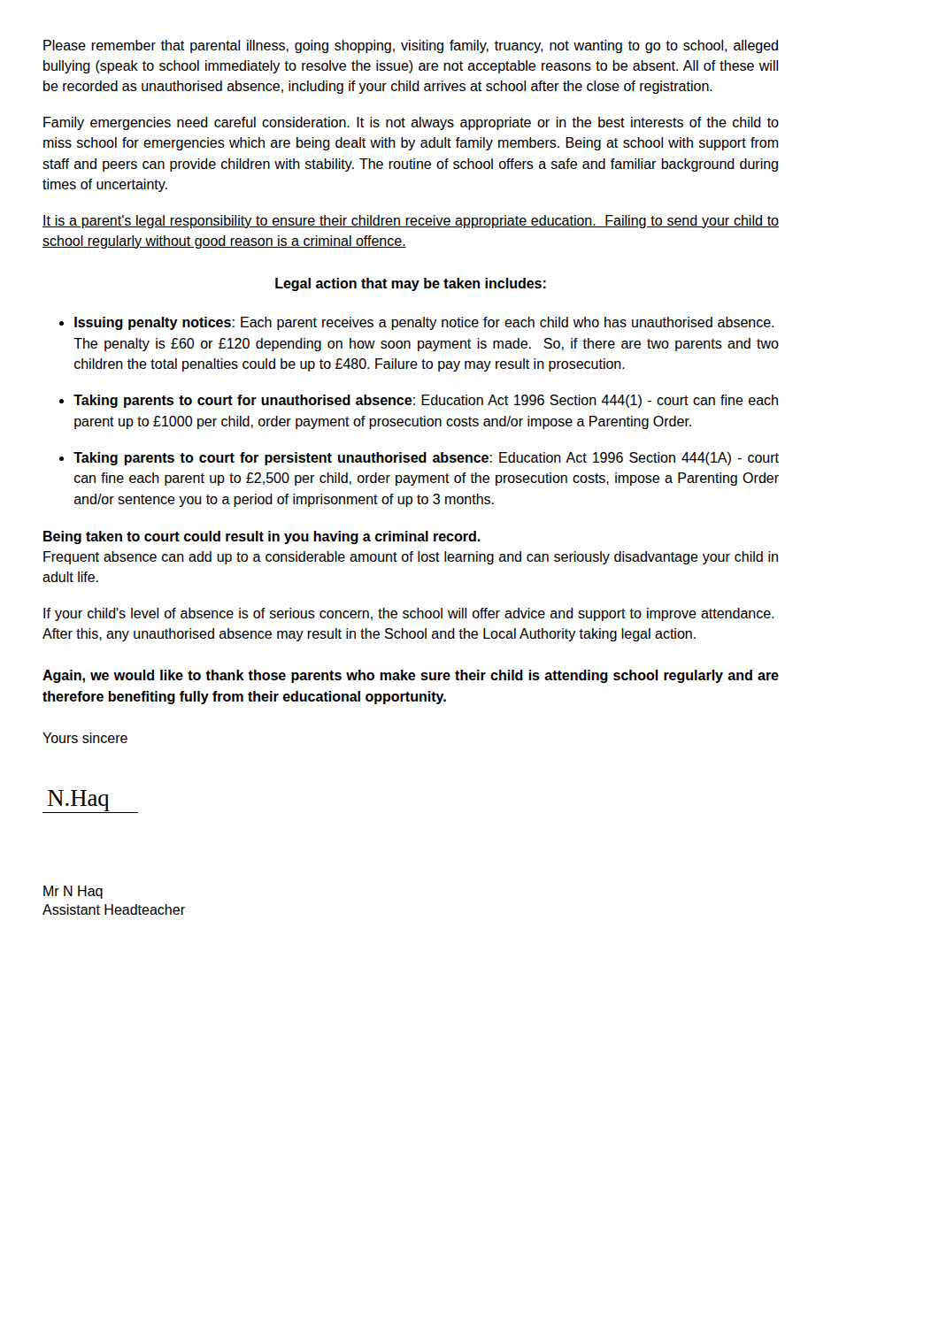Please remember that parental illness, going shopping, visiting family, truancy, not wanting to go to school, alleged bullying (speak to school immediately to resolve the issue) are not acceptable reasons to be absent. All of these will be recorded as unauthorised absence, including if your child arrives at school after the close of registration.
Family emergencies need careful consideration. It is not always appropriate or in the best interests of the child to miss school for emergencies which are being dealt with by adult family members. Being at school with support from staff and peers can provide children with stability. The routine of school offers a safe and familiar background during times of uncertainty.
It is a parent's legal responsibility to ensure their children receive appropriate education. Failing to send your child to school regularly without good reason is a criminal offence.
Legal action that may be taken includes:
Issuing penalty notices: Each parent receives a penalty notice for each child who has unauthorised absence. The penalty is £60 or £120 depending on how soon payment is made. So, if there are two parents and two children the total penalties could be up to £480. Failure to pay may result in prosecution.
Taking parents to court for unauthorised absence: Education Act 1996 Section 444(1) - court can fine each parent up to £1000 per child, order payment of prosecution costs and/or impose a Parenting Order.
Taking parents to court for persistent unauthorised absence: Education Act 1996 Section 444(1A) - court can fine each parent up to £2,500 per child, order payment of the prosecution costs, impose a Parenting Order and/or sentence you to a period of imprisonment of up to 3 months.
Being taken to court could result in you having a criminal record.
Frequent absence can add up to a considerable amount of lost learning and can seriously disadvantage your child in adult life.
If your child's level of absence is of serious concern, the school will offer advice and support to improve attendance. After this, any unauthorised absence may result in the School and the Local Authority taking legal action.
Again, we would like to thank those parents who make sure their child is attending school regularly and are therefore benefiting fully from their educational opportunity.
Yours sincere
N.Haq
Mr N Haq
Assistant Headteacher